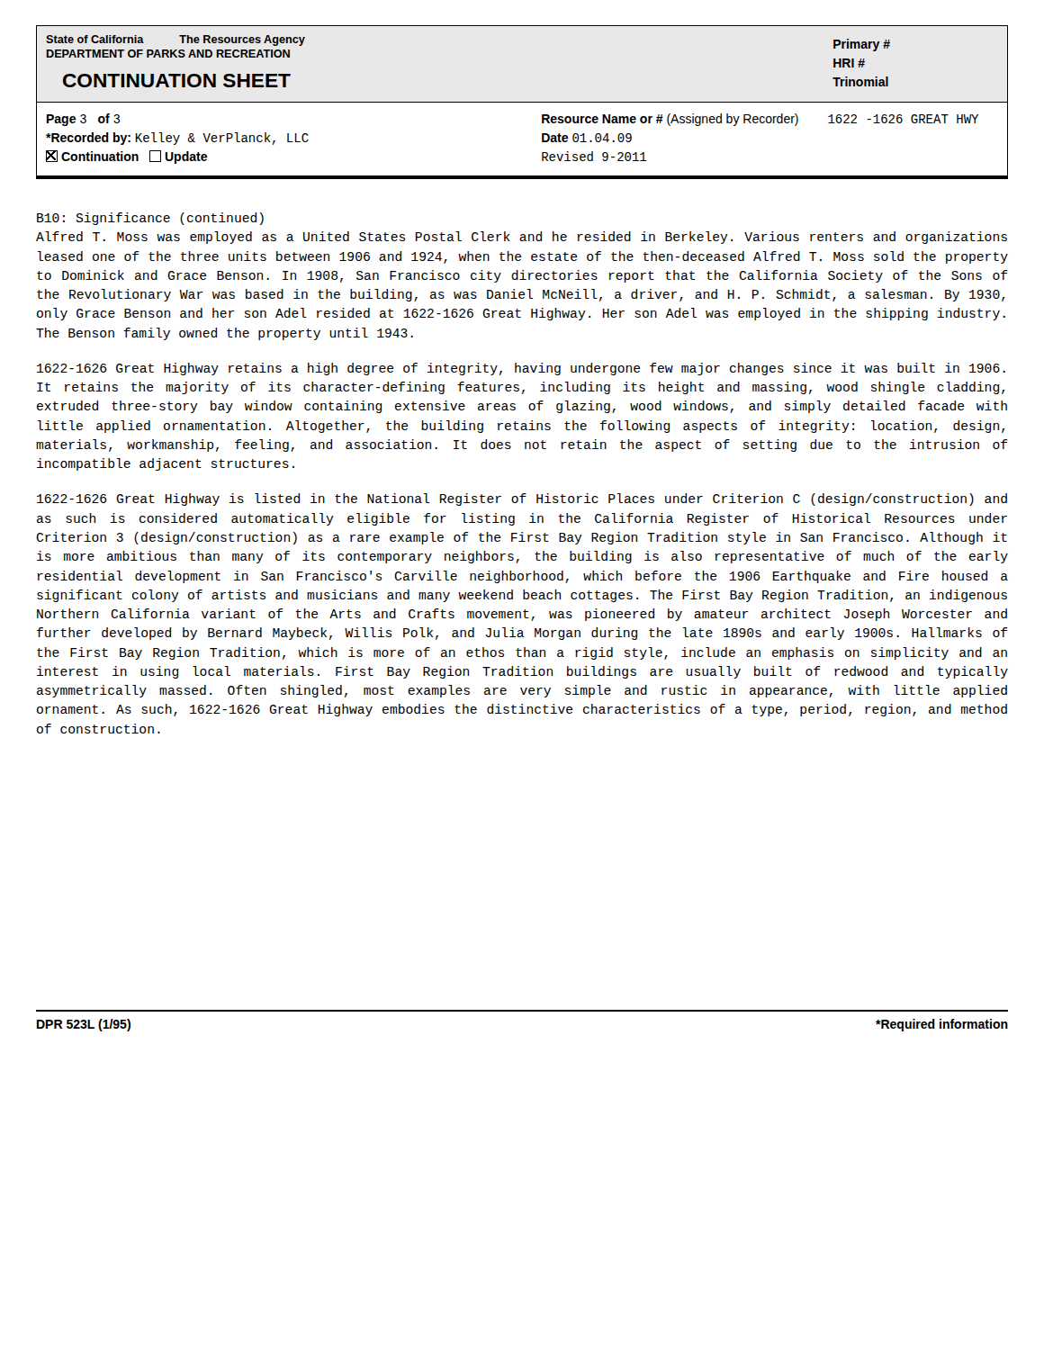State of California The Resources Agency
DEPARTMENT OF PARKS AND RECREATION
CONTINUATION SHEET
Primary #
HRI #
Trinomial
Page 3 of 3
Resource Name or # (Assigned by Recorder) 1622 -1626 GREAT HWY
*Recorded by: Kelley & VerPlanck, LLC
Date 01.04.09
Continuation Update
Revised 9-2011
B10: Significance (continued)
Alfred T. Moss was employed as a United States Postal Clerk and he resided in Berkeley. Various renters and organizations leased one of the three units between 1906 and 1924, when the estate of the then-deceased Alfred T. Moss sold the property to Dominick and Grace Benson. In 1908, San Francisco city directories report that the California Society of the Sons of the Revolutionary War was based in the building, as was Daniel McNeill, a driver, and H. P. Schmidt, a salesman. By 1930, only Grace Benson and her son Adel resided at 1622-1626 Great Highway. Her son Adel was employed in the shipping industry. The Benson family owned the property until 1943.
1622-1626 Great Highway retains a high degree of integrity, having undergone few major changes since it was built in 1906. It retains the majority of its character-defining features, including its height and massing, wood shingle cladding, extruded three-story bay window containing extensive areas of glazing, wood windows, and simply detailed facade with little applied ornamentation. Altogether, the building retains the following aspects of integrity: location, design, materials, workmanship, feeling, and association. It does not retain the aspect of setting due to the intrusion of incompatible adjacent structures.
1622-1626 Great Highway is listed in the National Register of Historic Places under Criterion C (design/construction) and as such is considered automatically eligible for listing in the California Register of Historical Resources under Criterion 3 (design/construction) as a rare example of the First Bay Region Tradition style in San Francisco. Although it is more ambitious than many of its contemporary neighbors, the building is also representative of much of the early residential development in San Francisco's Carville neighborhood, which before the 1906 Earthquake and Fire housed a significant colony of artists and musicians and many weekend beach cottages. The First Bay Region Tradition, an indigenous Northern California variant of the Arts and Crafts movement, was pioneered by amateur architect Joseph Worcester and further developed by Bernard Maybeck, Willis Polk, and Julia Morgan during the late 1890s and early 1900s. Hallmarks of the First Bay Region Tradition, which is more of an ethos than a rigid style, include an emphasis on simplicity and an interest in using local materials. First Bay Region Tradition buildings are usually built of redwood and typically asymmetrically massed. Often shingled, most examples are very simple and rustic in appearance, with little applied ornament. As such, 1622-1626 Great Highway embodies the distinctive characteristics of a type, period, region, and method of construction.
DPR 523L (1/95)
*Required information